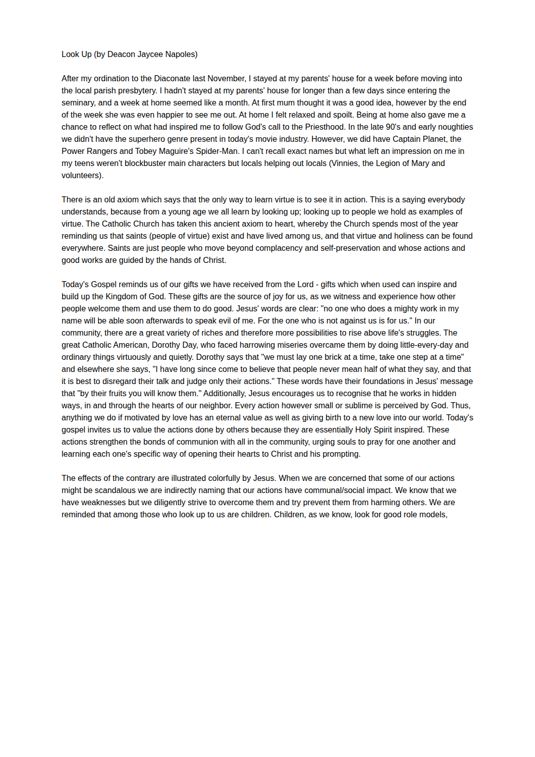Look Up (by Deacon Jaycee Napoles)
After my ordination to the Diaconate last November, I stayed at my parents' house for a week before moving into the local parish presbytery. I hadn't stayed at my parents' house for longer than a few days since entering the seminary, and a week at home seemed like a month. At first mum thought it was a good idea, however by the end of the week she was even happier to see me out. At home I felt relaxed and spoilt. Being at home also gave me a chance to reflect on what had inspired me to follow God's call to the Priesthood. In the late 90's and early noughties we didn't have the superhero genre present in today's movie industry. However, we did have Captain Planet, the Power Rangers and Tobey Maguire's Spider-Man. I can't recall exact names but what left an impression on me in my teens weren't blockbuster main characters but locals helping out locals (Vinnies, the Legion of Mary and volunteers).
There is an old axiom which says that the only way to learn virtue is to see it in action. This is a saying everybody understands, because from a young age we all learn by looking up; looking up to people we hold as examples of virtue. The Catholic Church has taken this ancient axiom to heart, whereby the Church spends most of the year reminding us that saints (people of virtue) exist and have lived among us, and that virtue and holiness can be found everywhere. Saints are just people who move beyond complacency and self-preservation and whose actions and good works are guided by the hands of Christ.
Today's Gospel reminds us of our gifts we have received from the Lord - gifts which when used can inspire and build up the Kingdom of God. These gifts are the source of joy for us, as we witness and experience how other people welcome them and use them to do good. Jesus' words are clear: "no one who does a mighty work in my name will be able soon afterwards to speak evil of me. For the one who is not against us is for us." In our community, there are a great variety of riches and therefore more possibilities to rise above life's struggles. The great Catholic American, Dorothy Day, who faced harrowing miseries overcame them by doing little-every-day and ordinary things virtuously and quietly. Dorothy says that "we must lay one brick at a time, take one step at a time" and elsewhere she says, "I have long since come to believe that people never mean half of what they say, and that it is best to disregard their talk and judge only their actions." These words have their foundations in Jesus' message that "by their fruits you will know them." Additionally, Jesus encourages us to recognise that he works in hidden ways, in and through the hearts of our neighbor. Every action however small or sublime is perceived by God. Thus, anything we do if motivated by love has an eternal value as well as giving birth to a new love into our world. Today's gospel invites us to value the actions done by others because they are essentially Holy Spirit inspired. These actions strengthen the bonds of communion with all in the community, urging souls to pray for one another and learning each one's specific way of opening their hearts to Christ and his prompting.
The effects of the contrary are illustrated colorfully by Jesus. When we are concerned that some of our actions might be scandalous we are indirectly naming that our actions have communal/social impact. We know that we have weaknesses but we diligently strive to overcome them and try prevent them from harming others. We are reminded that among those who look up to us are children. Children, as we know, look for good role models,